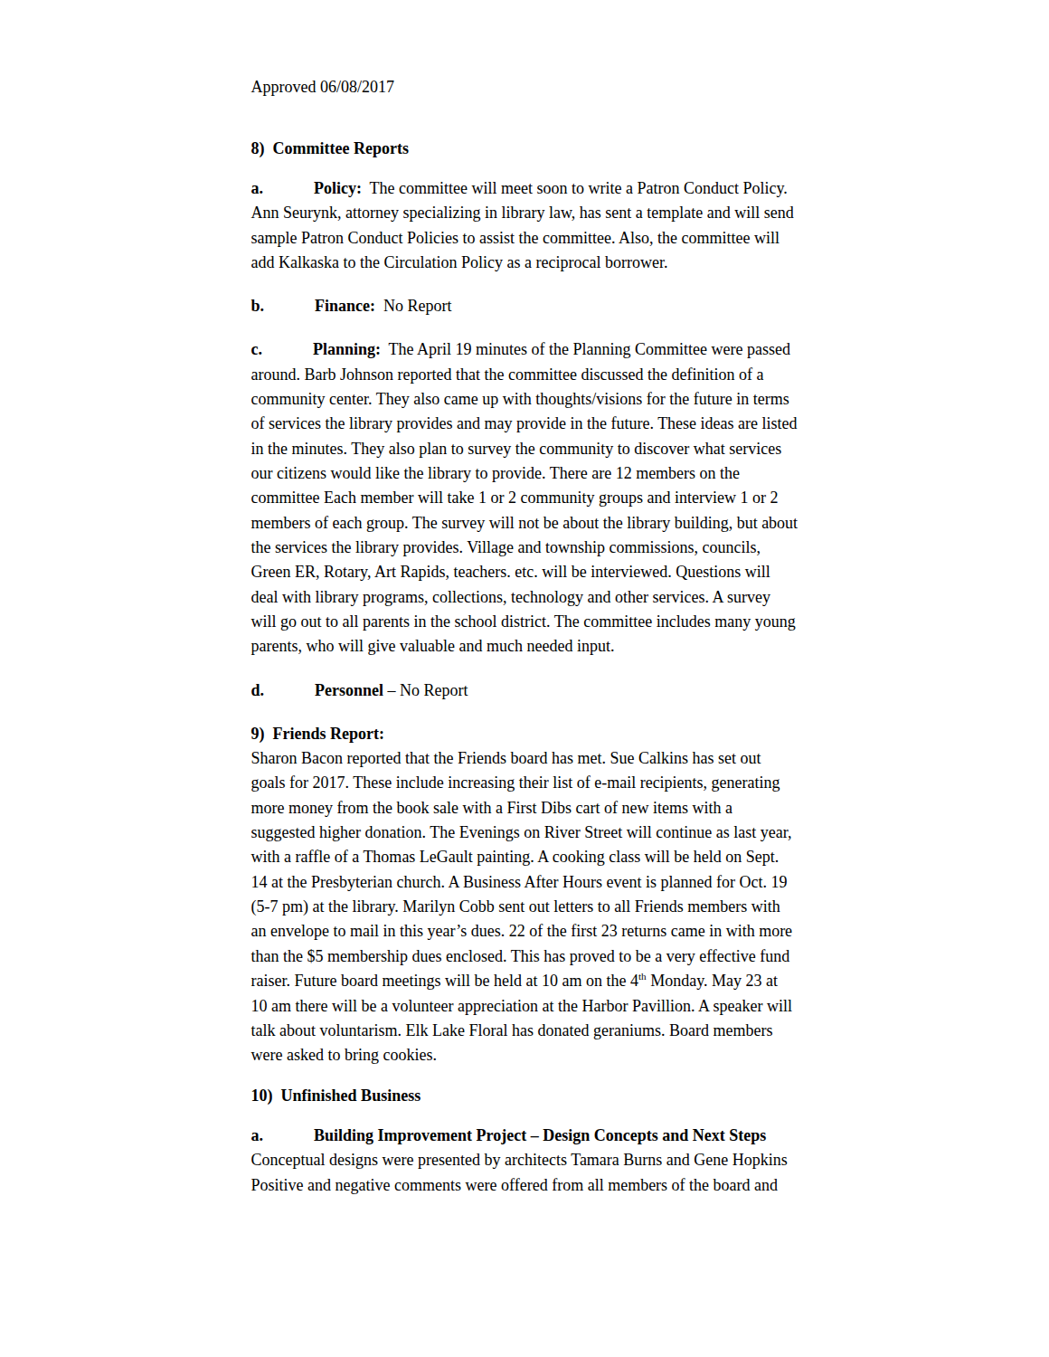Approved 06/08/2017
8) Committee Reports
a. Policy: The committee will meet soon to write a Patron Conduct Policy. Ann Seurynk, attorney specializing in library law, has sent a template and will send sample Patron Conduct Policies to assist the committee. Also, the committee will add Kalkaska to the Circulation Policy as a reciprocal borrower.
b. Finance: No Report
c. Planning: The April 19 minutes of the Planning Committee were passed around. Barb Johnson reported that the committee discussed the definition of a community center. They also came up with thoughts/visions for the future in terms of services the library provides and may provide in the future. These ideas are listed in the minutes. They also plan to survey the community to discover what services our citizens would like the library to provide. There are 12 members on the committee Each member will take 1 or 2 community groups and interview 1 or 2 members of each group. The survey will not be about the library building, but about the services the library provides. Village and township commissions, councils, Green ER, Rotary, Art Rapids, teachers. etc. will be interviewed. Questions will deal with library programs, collections, technology and other services. A survey will go out to all parents in the school district. The committee includes many young parents, who will give valuable and much needed input.
d. Personnel – No Report
9) Friends Report:
Sharon Bacon reported that the Friends board has met. Sue Calkins has set out goals for 2017. These include increasing their list of e-mail recipients, generating more money from the book sale with a First Dibs cart of new items with a suggested higher donation. The Evenings on River Street will continue as last year, with a raffle of a Thomas LeGault painting. A cooking class will be held on Sept. 14 at the Presbyterian church. A Business After Hours event is planned for Oct. 19 (5-7 pm) at the library. Marilyn Cobb sent out letters to all Friends members with an envelope to mail in this year’s dues. 22 of the first 23 returns came in with more than the $5 membership dues enclosed. This has proved to be a very effective fund raiser. Future board meetings will be held at 10 am on the 4th Monday. May 23 at 10 am there will be a volunteer appreciation at the Harbor Pavillion. A speaker will talk about voluntarism. Elk Lake Floral has donated geraniums. Board members were asked to bring cookies.
10) Unfinished Business
a. Building Improvement Project – Design Concepts and Next Steps
Conceptual designs were presented by architects Tamara Burns and Gene Hopkins Positive and negative comments were offered from all members of the board and